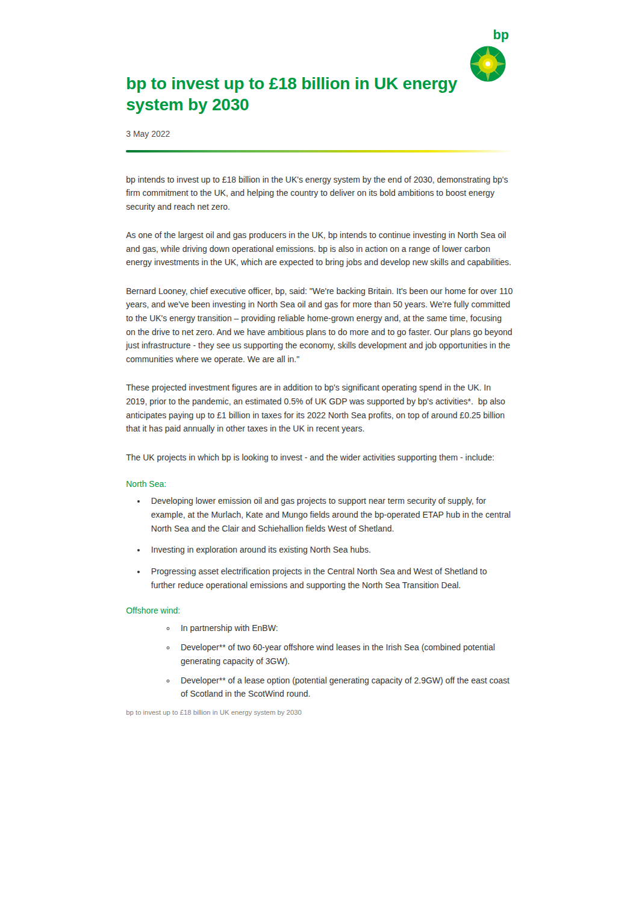bp
bp to invest up to £18 billion in UK energy system by 2030
3 May 2022
bp intends to invest up to £18 billion in the UK's energy system by the end of 2030, demonstrating bp's firm commitment to the UK, and helping the country to deliver on its bold ambitions to boost energy security and reach net zero.
As one of the largest oil and gas producers in the UK, bp intends to continue investing in North Sea oil and gas, while driving down operational emissions. bp is also in action on a range of lower carbon energy investments in the UK, which are expected to bring jobs and develop new skills and capabilities.
Bernard Looney, chief executive officer, bp, said: "We're backing Britain. It's been our home for over 110 years, and we've been investing in North Sea oil and gas for more than 50 years. We're fully committed to the UK's energy transition – providing reliable home-grown energy and, at the same time, focusing on the drive to net zero. And we have ambitious plans to do more and to go faster. Our plans go beyond just infrastructure - they see us supporting the economy, skills development and job opportunities in the communities where we operate. We are all in."
These projected investment figures are in addition to bp's significant operating spend in the UK. In 2019, prior to the pandemic, an estimated 0.5% of UK GDP was supported by bp's activities*. bp also anticipates paying up to £1 billion in taxes for its 2022 North Sea profits, on top of around £0.25 billion that it has paid annually in other taxes in the UK in recent years.
The UK projects in which bp is looking to invest - and the wider activities supporting them - include:
North Sea:
Developing lower emission oil and gas projects to support near term security of supply, for example, at the Murlach, Kate and Mungo fields around the bp-operated ETAP hub in the central North Sea and the Clair and Schiehallion fields West of Shetland.
Investing in exploration around its existing North Sea hubs.
Progressing asset electrification projects in the Central North Sea and West of Shetland to further reduce operational emissions and supporting the North Sea Transition Deal.
Offshore wind:
In partnership with EnBW:
Developer** of two 60-year offshore wind leases in the Irish Sea (combined potential generating capacity of 3GW).
Developer** of a lease option (potential generating capacity of 2.9GW) off the east coast of Scotland in the ScotWind round.
bp to invest up to £18 billion in UK energy system by 2030